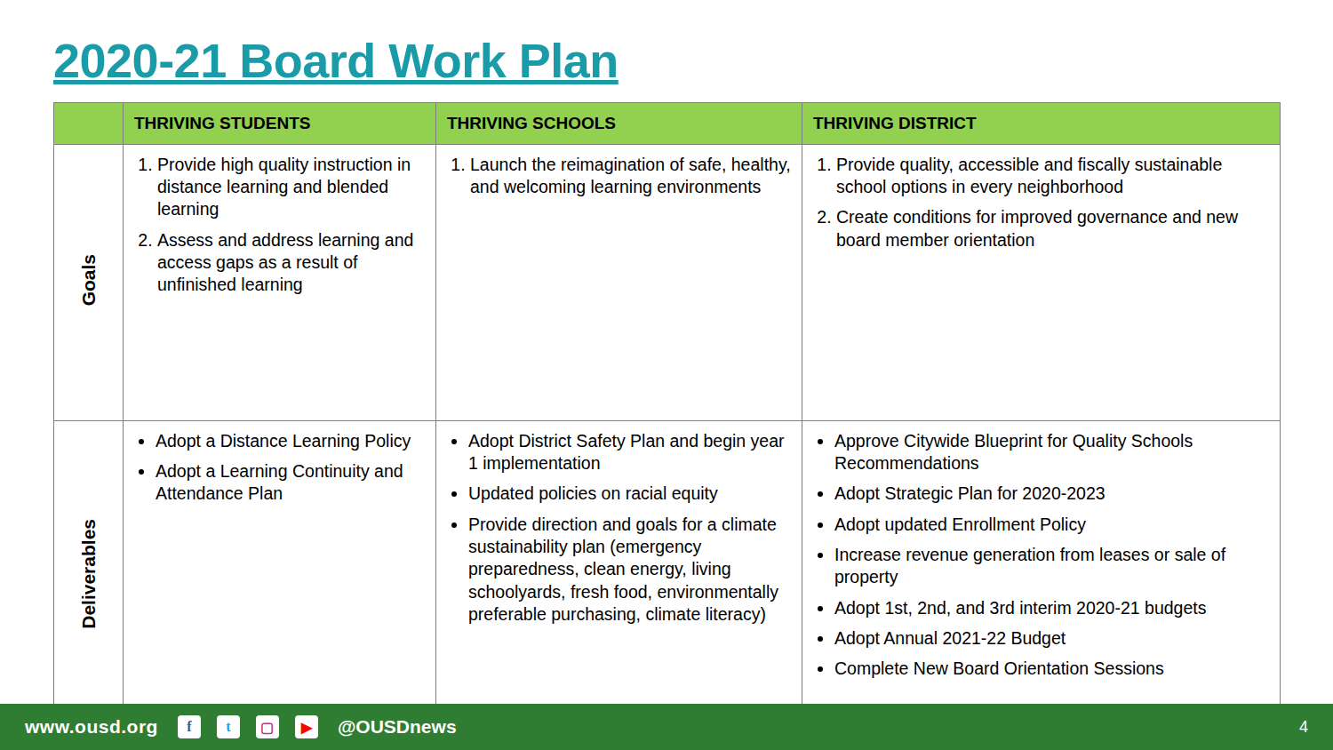2020-21 Board Work Plan
| | THRIVING STUDENTS | THRIVING SCHOOLS | THRIVING DISTRICT |
| --- | --- | --- | --- |
| Goals | Provide high quality instruction in distance learning and blended learning Assess and address learning and access gaps as a result of unfinished learning | Launch the reimagination of safe, healthy, and welcoming learning environments | Provide quality, accessible and fiscally sustainable school options in every neighborhood Create conditions for improved governance and new board member orientation |
| Deliverables | Adopt a Distance Learning Policy Adopt a Learning Continuity and Attendance Plan | Adopt District Safety Plan and begin year 1 implementation Updated policies on racial equity Provide direction and goals for a climate sustainability plan (emergency preparedness, clean energy, living schoolyards, fresh food, environmentally preferable purchasing, climate literacy) | Approve Citywide Blueprint for Quality Schools Recommendations Adopt Strategic Plan for 2020-2023 Adopt updated Enrollment Policy Increase revenue generation from leases or sale of property Adopt 1st, 2nd, and 3rd interim 2020-21 budgets Adopt Annual 2021-22 Budget Complete New Board Orientation Sessions |
www.ousd.org f t ▢ ▶ @OUSDnews 4